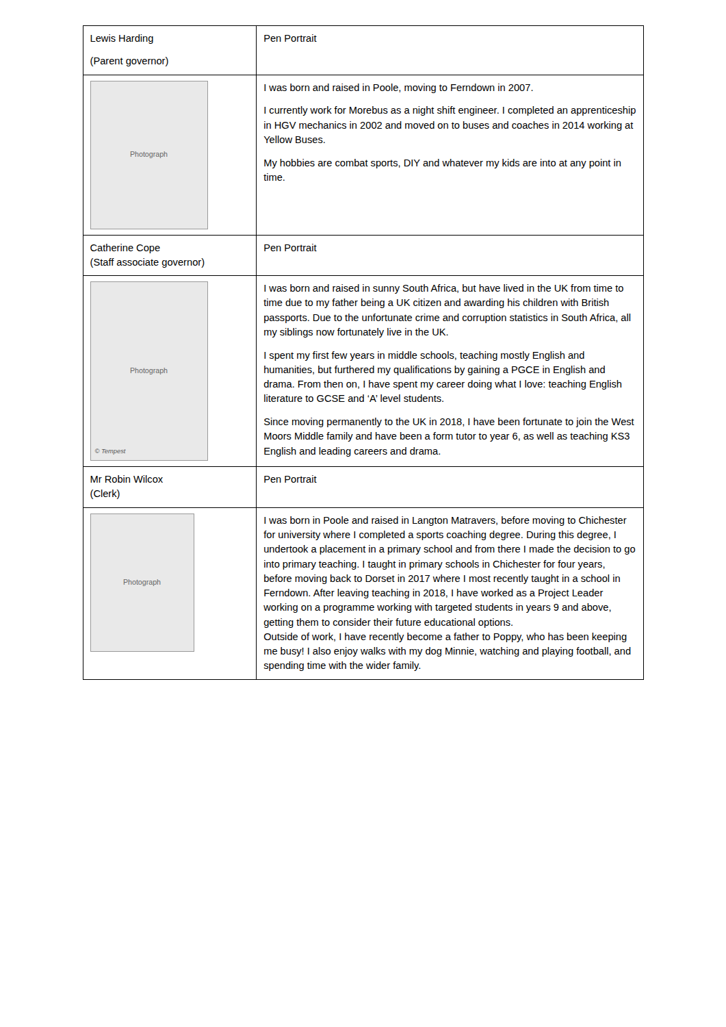| Lewis Harding (Parent governor) | Pen Portrait |
| Photograph | I was born and raised in Poole, moving to Ferndown in 2007. I currently work for Morebus as a night shift engineer. I completed an apprenticeship in HGV mechanics in 2002 and moved on to buses and coaches in 2014 working at Yellow Buses. My hobbies are combat sports, DIY and whatever my kids are into at any point in time. |
| Catherine Cope (Staff associate governor) | Pen Portrait |
| Photograph © Tempest | I was born and raised in sunny South Africa, but have lived in the UK from time to time due to my father being a UK citizen and awarding his children with British passports. Due to the unfortunate crime and corruption statistics in South Africa, all my siblings now fortunately live in the UK. I spent my first few years in middle schools, teaching mostly English and humanities, but furthered my qualifications by gaining a PGCE in English and drama. From then on, I have spent my career doing what I love: teaching English literature to GCSE and ‘A’ level students. Since moving permanently to the UK in 2018, I have been fortunate to join the West Moors Middle family and have been a form tutor to year 6, as well as teaching KS3 English and leading careers and drama. |
| Mr Robin Wilcox (Clerk) | Pen Portrait |
| Photograph | I was born in Poole and raised in Langton Matravers, before moving to Chichester for university where I completed a sports coaching degree. During this degree, I undertook a placement in a primary school and from there I made the decision to go into primary teaching. I taught in primary schools in Chichester for four years, before moving back to Dorset in 2017 where I most recently taught in a school in Ferndown. After leaving teaching in 2018, I have worked as a Project Leader working on a programme working with targeted students in years 9 and above, getting them to consider their future educational options. Outside of work, I have recently become a father to Poppy, who has been keeping me busy! I also enjoy walks with my dog Minnie, watching and playing football, and spending time with the wider family. |